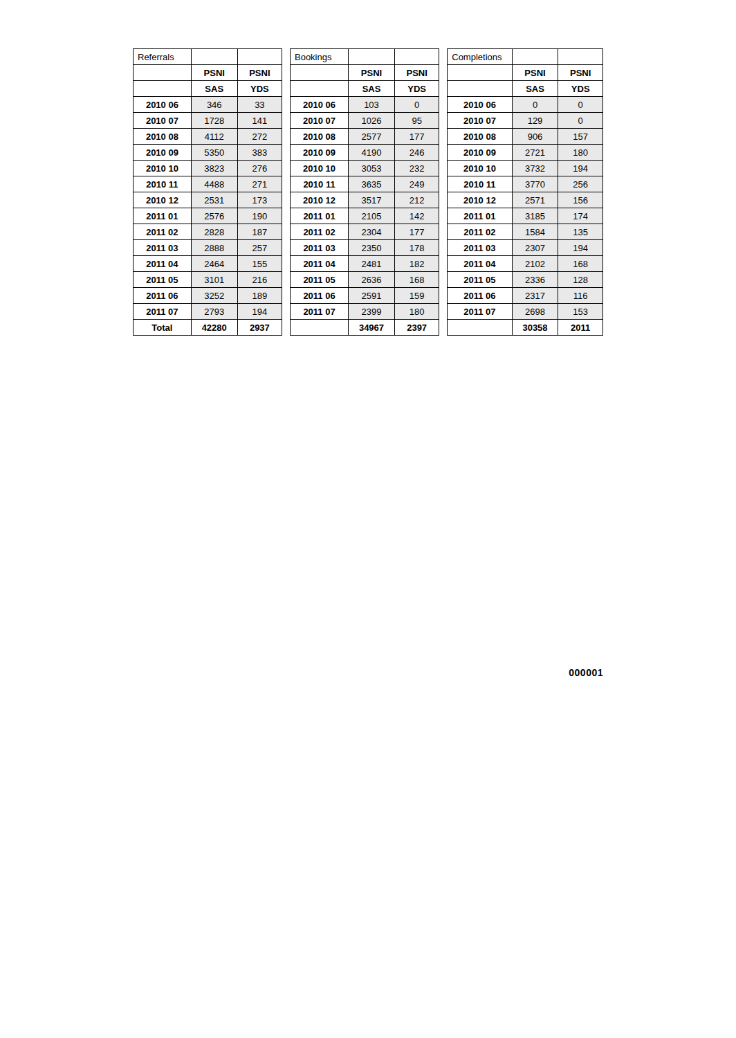| Referrals | | | | Bookings | | | | Completions | | |
| | PSNI | PSNI | | | PSNI | PSNI | | | PSNI | PSNI |
| | SAS | YDS | | | SAS | YDS | | | SAS | YDS |
| 2010 06 | 346 | 33 | | 2010 06 | 103 | 0 | | 2010 06 | 0 | 0 |
| 2010 07 | 1728 | 141 | | 2010 07 | 1026 | 95 | | 2010 07 | 129 | 0 |
| 2010 08 | 4112 | 272 | | 2010 08 | 2577 | 177 | | 2010 08 | 906 | 157 |
| 2010 09 | 5350 | 383 | | 2010 09 | 4190 | 246 | | 2010 09 | 2721 | 180 |
| 2010 10 | 3823 | 276 | | 2010 10 | 3053 | 232 | | 2010 10 | 3732 | 194 |
| 2010 11 | 4488 | 271 | | 2010 11 | 3635 | 249 | | 2010 11 | 3770 | 256 |
| 2010 12 | 2531 | 173 | | 2010 12 | 3517 | 212 | | 2010 12 | 2571 | 156 |
| 2011 01 | 2576 | 190 | | 2011 01 | 2105 | 142 | | 2011 01 | 3185 | 174 |
| 2011 02 | 2828 | 187 | | 2011 02 | 2304 | 177 | | 2011 02 | 1584 | 135 |
| 2011 03 | 2888 | 257 | | 2011 03 | 2350 | 178 | | 2011 03 | 2307 | 194 |
| 2011 04 | 2464 | 155 | | 2011 04 | 2481 | 182 | | 2011 04 | 2102 | 168 |
| 2011 05 | 3101 | 216 | | 2011 05 | 2636 | 168 | | 2011 05 | 2336 | 128 |
| 2011 06 | 3252 | 189 | | 2011 06 | 2591 | 159 | | 2011 06 | 2317 | 116 |
| 2011 07 | 2793 | 194 | | 2011 07 | 2399 | 180 | | 2011 07 | 2698 | 153 |
| Total | 42280 | 2937 | | | 34967 | 2397 | | | 30358 | 2011 |
000001